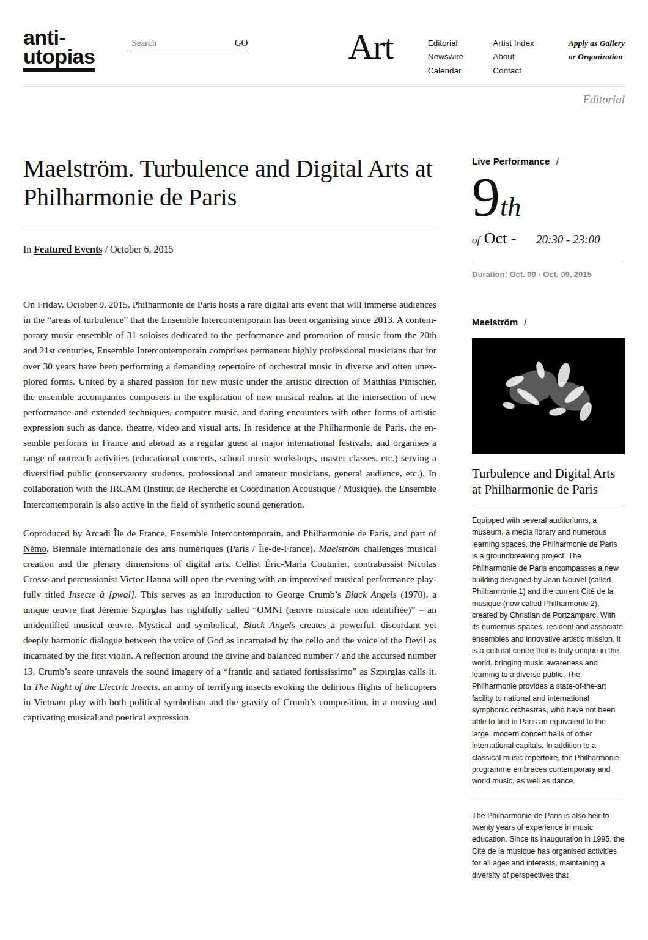anti- utopias
Search GO
Art
Editorial
Newswire
Calendar
Artist Index
About
Contact
Apply as Gallery
or Organization
Editorial
Maelström. Turbulence and Digital Arts at Philharmonie de Paris
In Featured Events / October 6, 2015
On Friday, October 9, 2015, Philharmonie de Paris hosts a rare digital arts event that will immerse audiences in the “areas of turbulence” that the Ensemble Intercontemporain has been organising since 2013. A contemporary music ensemble of 31 soloists dedicated to the performance and promotion of music from the 20th and 21st centuries, Ensemble Intercontemporain comprises permanent highly professional musicians that for over 30 years have been performing a demanding repertoire of orchestral music in diverse and often unexplored forms. United by a shared passion for new music under the artistic direction of Matthias Pintscher, the ensemble accompanies composers in the exploration of new musical realms at the intersection of new performance and extended techniques, computer music, and daring encounters with other forms of artistic expression such as dance, theatre, video and visual arts. In residence at the Philharmonie de Paris, the ensemble performs in France and abroad as a regular guest at major international festivals, and organises a range of outreach activities (educational concerts, school music workshops, master classes, etc.) serving a diversified public (conservatory students, professional and amateur musicians, general audience, etc.). In collaboration with the IRCAM (Institut de Recherche et Coordination Acoustique / Musique), the Ensemble Intercontemporain is also active in the field of synthetic sound generation.
Coproduced by Arcadi Île de France, Ensemble Intercontemporain, and Philharmonie de Paris, and part of Némo, Biennale internationale des arts numériques (Paris / Île-de-France), Maelström challenges musical creation and the plenary dimensions of digital arts. Cellist Éric-Maria Couturier, contrabassist Nicolas Crosse and percussionist Victor Hanna will open the evening with an improvised musical performance playfully titled Insecte à [pwal]. This serves as an introduction to George Crumb’s Black Angels (1970), a unique œuvre that Jérémie Szpirglas has rightfully called “OMNI (œuvre musicale non identifiée)” – an unidentified musical œuvre. Mystical and symbolical, Black Angels creates a powerful, discordant yet deeply harmonic dialogue between the voice of God as incarnated by the cello and the voice of the Devil as incarnated by the first violin. A reflection around the divine and balanced number 7 and the accursed number 13, Crumb’s score unravels the sound imagery of a “frantic and satiated fortississimo” as Szpirglas calls it. In The Night of the Electric Insects, an army of terrifying insects evoking the delirious flights of helicopters in Vietnam play with both political symbolism and the gravity of Crumb’s composition, in a moving and captivating musical and poetical expression.
Live Performance /
9 th
of Oct - 20:30 - 23:00
Duration: Oct. 09 - Oct. 09, 2015
Maelström /
Turbulence and Digital Arts at Philharmonie de Paris
Equipped with several auditoriums, a museum, a media library and numerous learning spaces, the Philharmonie de Paris is a groundbreaking project. The Philharmonie de Paris encompasses a new building designed by Jean Nouvel (called Philharmonie 1) and the current Cité de la musique (now called Philharmonie 2), created by Christian de Portzamparc. With its numerous spaces, resident and associate ensembles and innovative artistic mission, it is a cultural centre that is truly unique in the world, bringing music awareness and learning to a diverse public. The Philharmonie provides a state-of-the-art facility to national and international symphonic orchestras, who have not been able to find in Paris an equivalent to the large, modern concert halls of other international capitals. In addition to a classical music repertoire, the Philharmonie programme embraces contemporary and world music, as well as dance.
The Philharmonie de Paris is also heir to twenty years of experience in music education. Since its inauguration in 1995, the Cité de la musique has organised activities for all ages and interests, maintaining a diversity of perspectives that